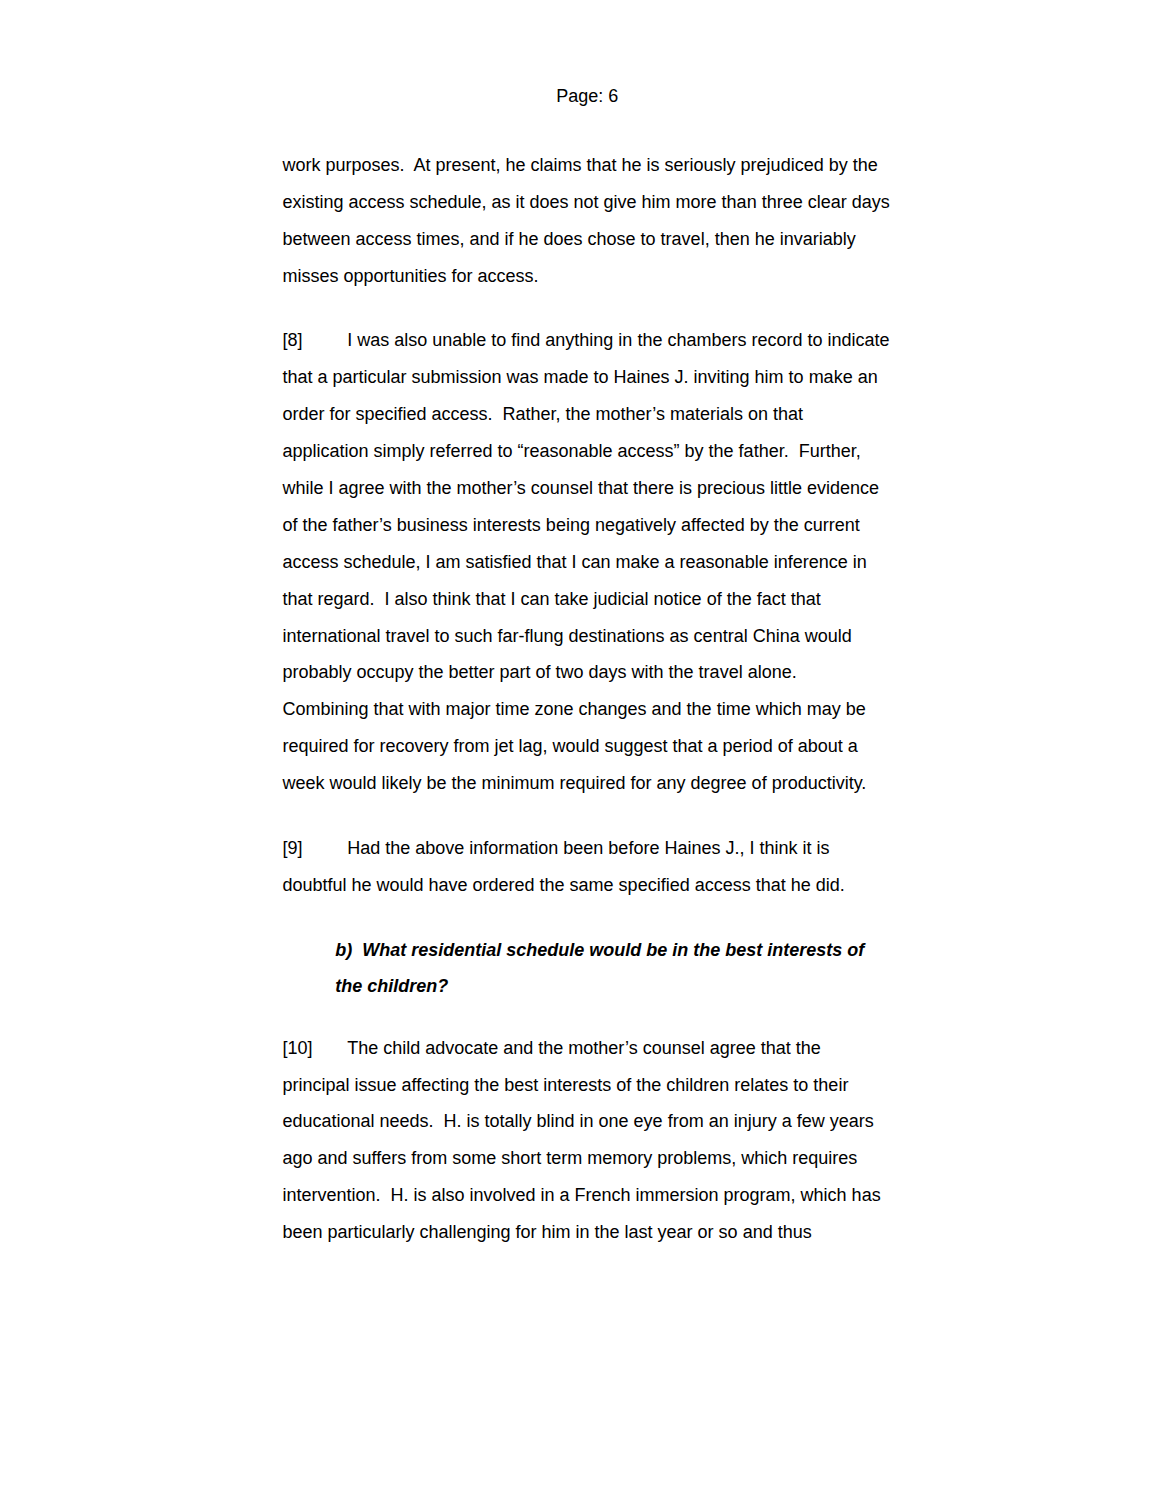Page: 6
work purposes. At present, he claims that he is seriously prejudiced by the existing access schedule, as it does not give him more than three clear days between access times, and if he does chose to travel, then he invariably misses opportunities for access.
[8] I was also unable to find anything in the chambers record to indicate that a particular submission was made to Haines J. inviting him to make an order for specified access. Rather, the mother’s materials on that application simply referred to “reasonable access” by the father. Further, while I agree with the mother’s counsel that there is precious little evidence of the father’s business interests being negatively affected by the current access schedule, I am satisfied that I can make a reasonable inference in that regard. I also think that I can take judicial notice of the fact that international travel to such far-flung destinations as central China would probably occupy the better part of two days with the travel alone. Combining that with major time zone changes and the time which may be required for recovery from jet lag, would suggest that a period of about a week would likely be the minimum required for any degree of productivity.
[9] Had the above information been before Haines J., I think it is doubtful he would have ordered the same specified access that he did.
b) What residential schedule would be in the best interests of the children?
[10] The child advocate and the mother’s counsel agree that the principal issue affecting the best interests of the children relates to their educational needs. H. is totally blind in one eye from an injury a few years ago and suffers from some short term memory problems, which requires intervention. H. is also involved in a French immersion program, which has been particularly challenging for him in the last year or so and thus